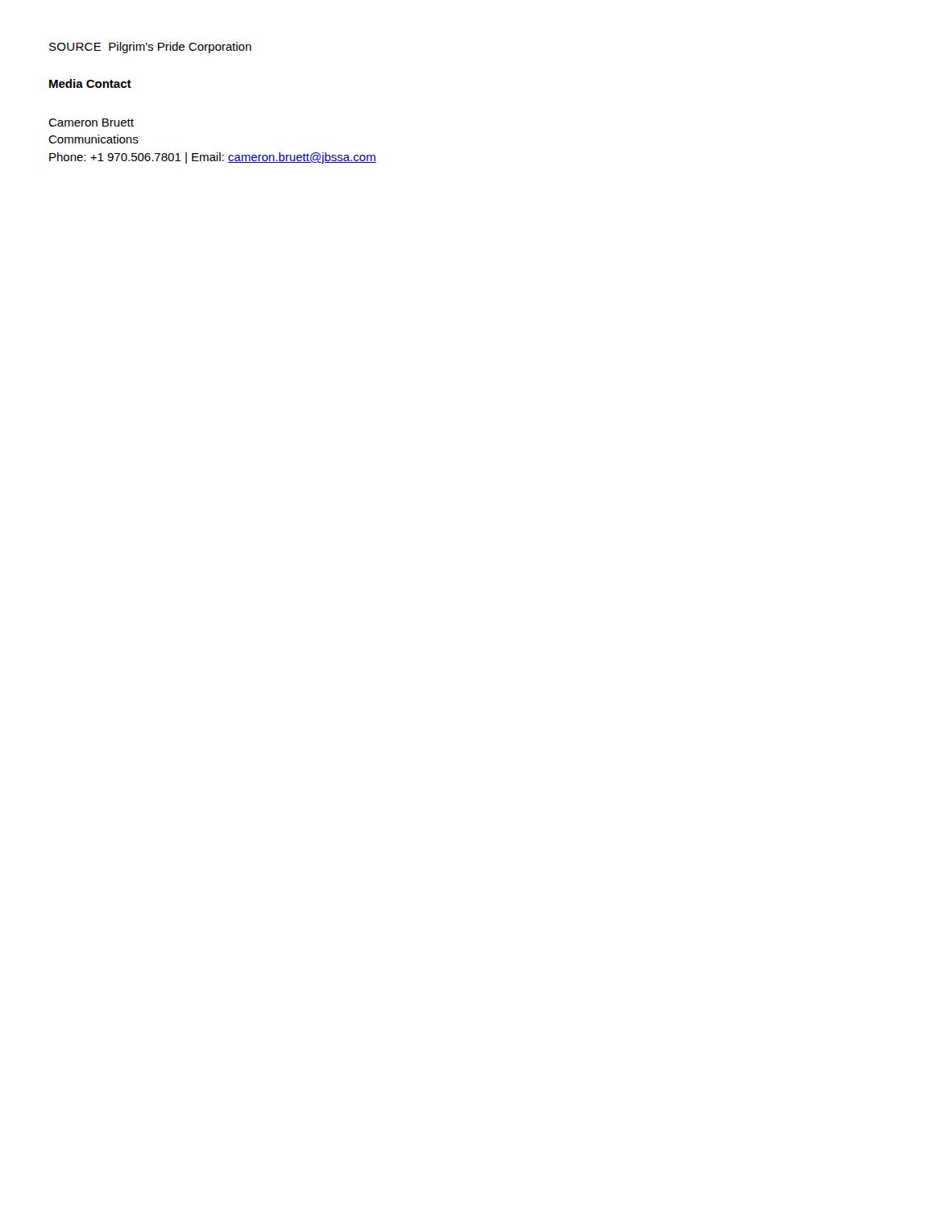SOURCE Pilgrim's Pride Corporation
Media Contact
Cameron Bruett
Communications
Phone: +1 970.506.7801 | Email: cameron.bruett@jbssa.com